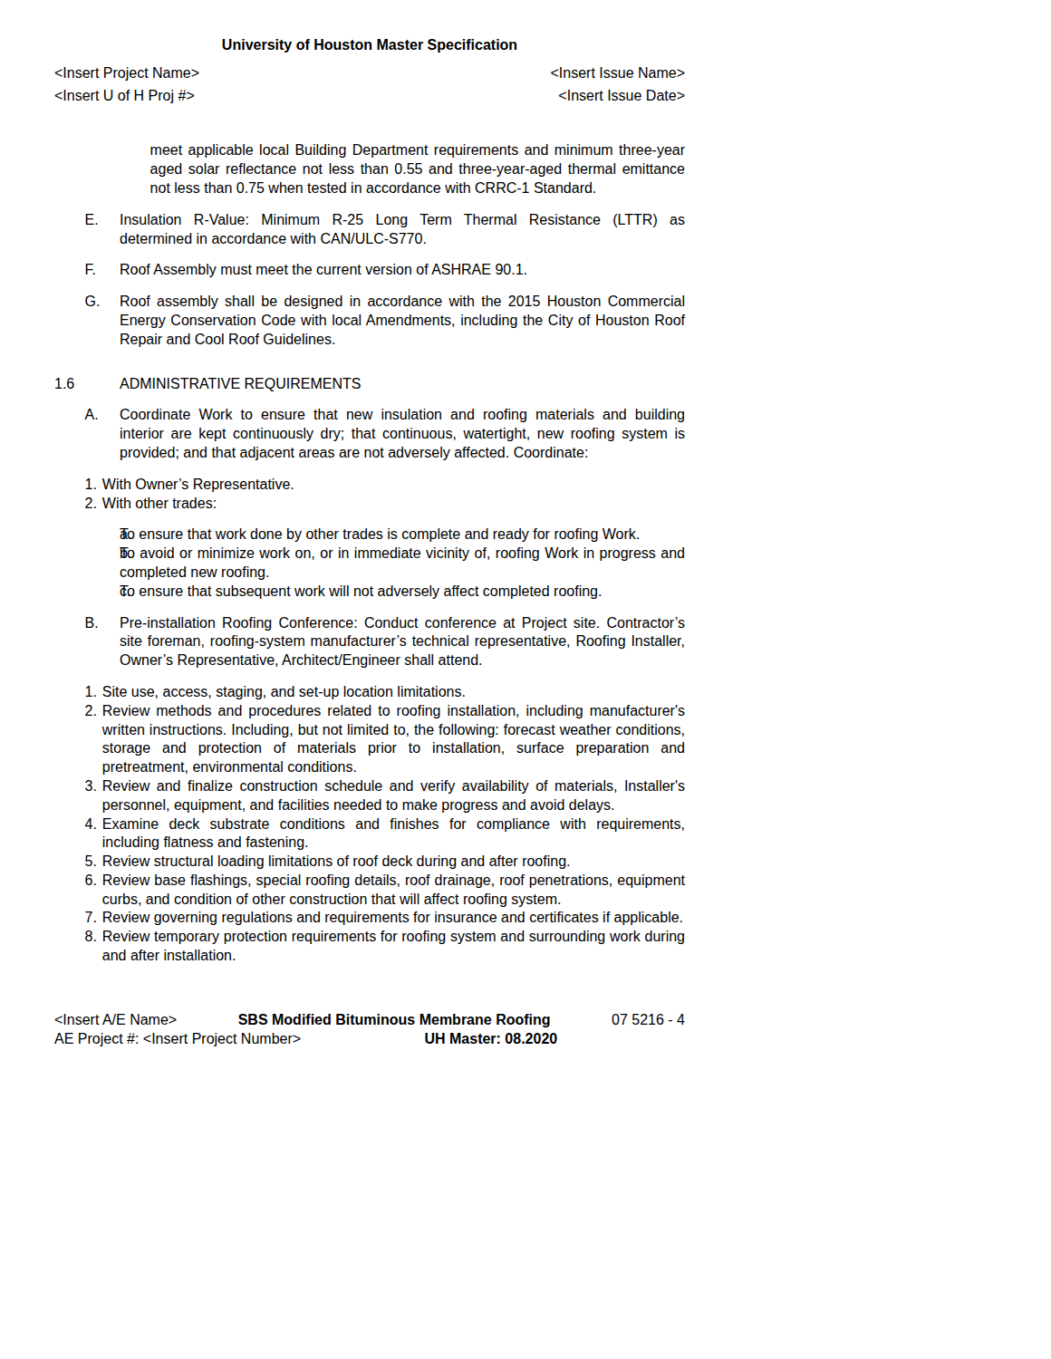University of Houston Master Specification
<Insert Project Name> <Insert Issue Name>
<Insert U of H Proj #> <Insert Issue Date>
meet applicable local Building Department requirements and minimum three-year aged solar reflectance not less than 0.55 and three-year-aged thermal emittance not less than 0.75 when tested in accordance with CRRC-1 Standard.
E.
Insulation R-Value: Minimum R-25 Long Term Thermal Resistance (LTTR) as determined in accordance with CAN/ULC-S770.
F.
Roof Assembly must meet the current version of ASHRAE 90.1.
G.
Roof assembly shall be designed in accordance with the 2015 Houston Commercial Energy Conservation Code with local Amendments, including the City of Houston Roof Repair and Cool Roof Guidelines.
1.6
ADMINISTRATIVE REQUIREMENTS
A.
Coordinate Work to ensure that new insulation and roofing materials and building interior are kept continuously dry; that continuous, watertight, new roofing system is provided; and that adjacent areas are not adversely affected. Coordinate:
1.
With Owner’s Representative.
2.
With other trades:
a.
To ensure that work done by other trades is complete and ready for roofing Work.
b.
To avoid or minimize work on, or in immediate vicinity of, roofing Work in progress and completed new roofing.
c.
To ensure that subsequent work will not adversely affect completed roofing.
B.
Pre-installation Roofing Conference: Conduct conference at Project site. Contractor’s site foreman, roofing-system manufacturer’s technical representative, Roofing Installer, Owner’s Representative, Architect/Engineer shall attend.
1.
Site use, access, staging, and set-up location limitations.
2.
Review methods and procedures related to roofing installation, including manufacturer's written instructions. Including, but not limited to, the following: forecast weather conditions, storage and protection of materials prior to installation, surface preparation and pretreatment, environmental conditions.
3.
Review and finalize construction schedule and verify availability of materials, Installer's personnel, equipment, and facilities needed to make progress and avoid delays.
4.
Examine deck substrate conditions and finishes for compliance with requirements, including flatness and fastening.
5.
Review structural loading limitations of roof deck during and after roofing.
6.
Review base flashings, special roofing details, roof drainage, roof penetrations, equipment curbs, and condition of other construction that will affect roofing system.
7.
Review governing regulations and requirements for insurance and certificates if applicable.
8.
Review temporary protection requirements for roofing system and surrounding work during and after installation.
<Insert A/E Name> SBS Modified Bituminous Membrane Roofing 07 5216 - 4
AE Project #: <Insert Project Number> UH Master: 08.2020